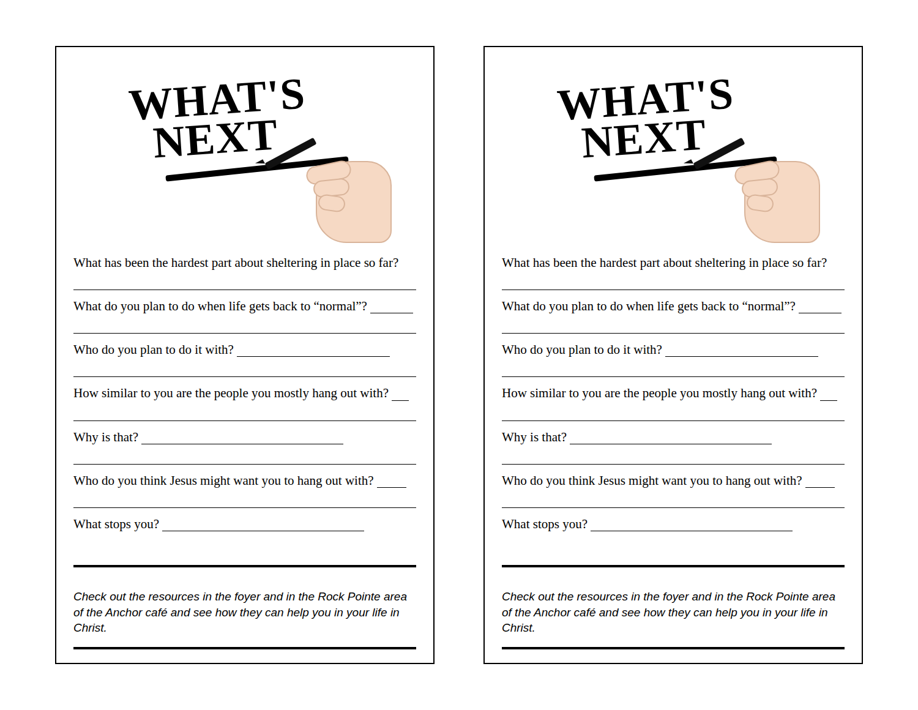WHAT'S NEXT
What has been the hardest part about sheltering in place so far?
What do you plan to do when life gets back to “normal”?
Who do you plan to do it with?
How similar to you are the people you mostly hang out with?
Why is that?
Who do you think Jesus might want you to hang out with?
What stops you?
Check out the resources in the foyer and in the Rock Pointe area of the Anchor café and see how they can help you in your life in Christ.
WHAT'S NEXT
What has been the hardest part about sheltering in place so far?
What do you plan to do when life gets back to “normal”?
Who do you plan to do it with?
How similar to you are the people you mostly hang out with?
Why is that?
Who do you think Jesus might want you to hang out with?
What stops you?
Check out the resources in the foyer and in the Rock Pointe area of the Anchor café and see how they can help you in your life in Christ.